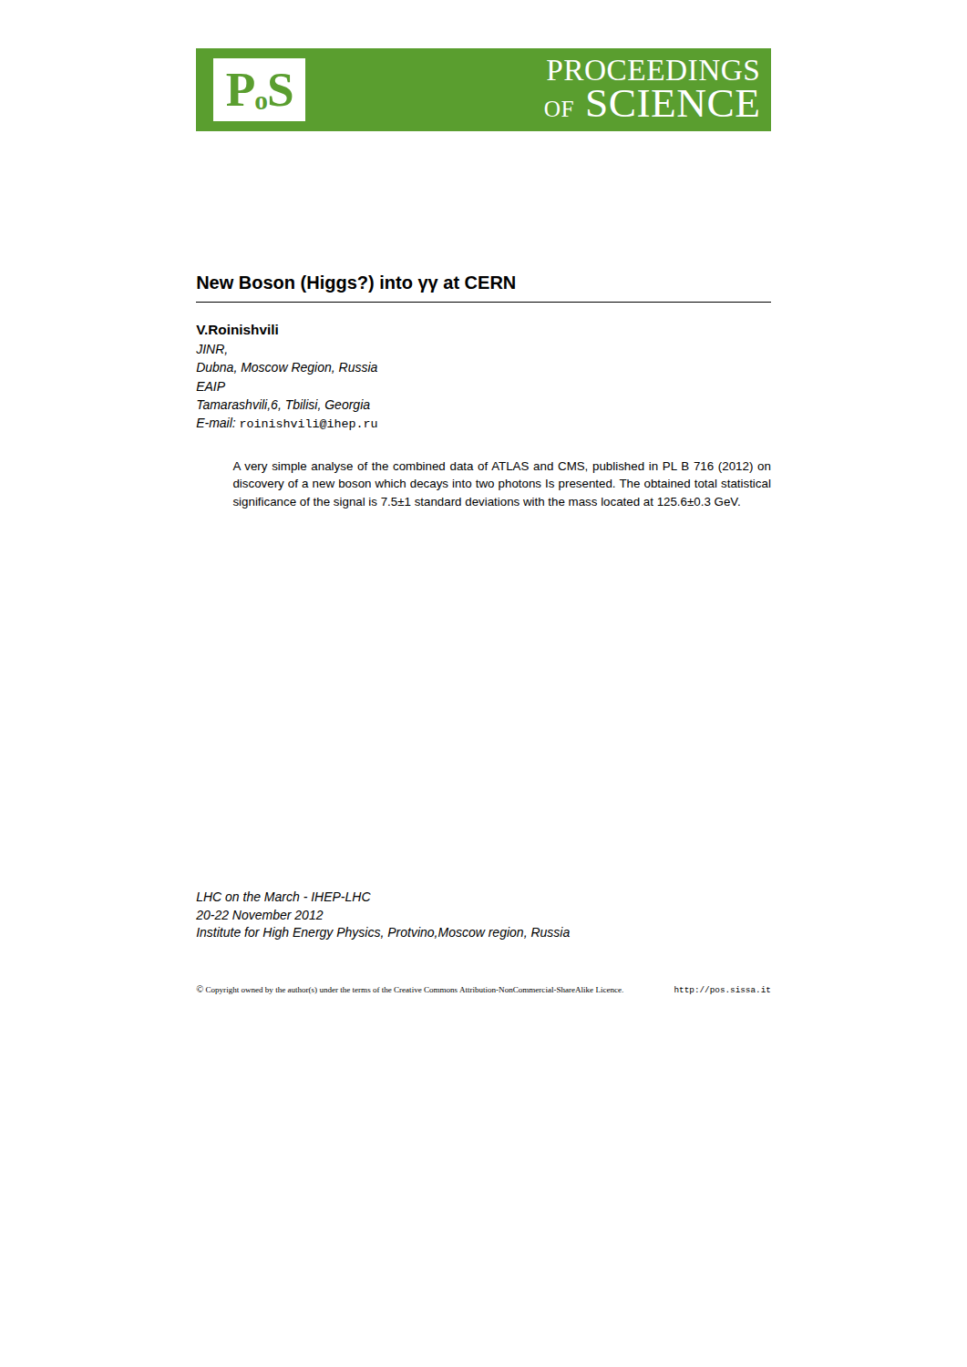PoS
PROCEEDINGS
OF SCIENCE
New Boson (Higgs?) into γγ at CERN
V.Roinishvili
JINR,
Dubna, Moscow Region, Russia
EAIP
Tamarashvili,6, Tbilisi, Georgia
E-mail: roinishvili@ihep.ru
A very simple analyse of the combined data of ATLAS and CMS, published in PL B 716 (2012) on discovery of a new boson which decays into two photons Is presented. The obtained total statistical significance of the signal is 7.5±1 standard deviations with the mass located at 125.6±0.3 GeV.
LHC on the March - IHEP-LHC
20-22 November 2012
Institute for High Energy Physics, Protvino,Moscow region, Russia
© Copyright owned by the author(s) under the terms of the Creative Commons Attribution-NonCommercial-ShareAlike Licence.
http://pos.sissa.it